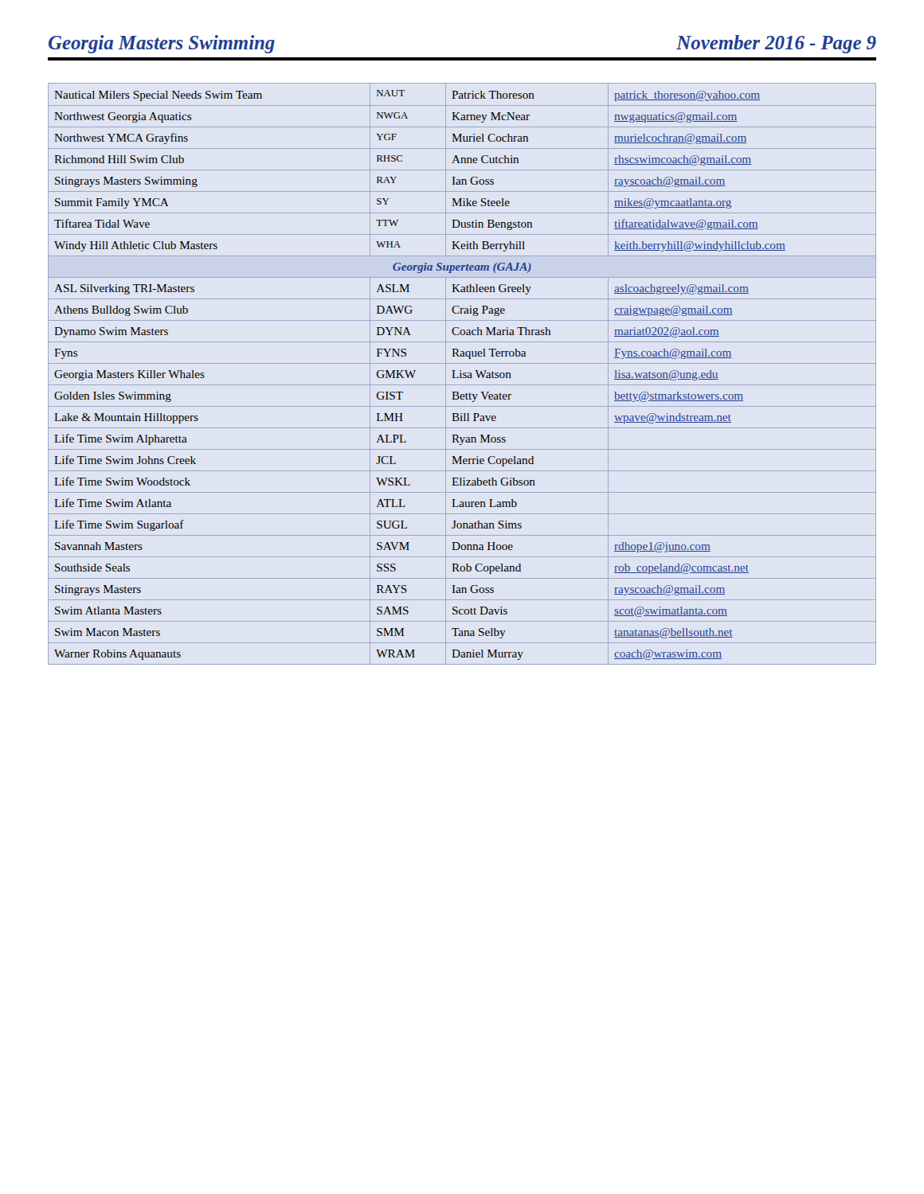Georgia Masters Swimming November 2016 - Page 9
| Nautical Milers Special Needs Swim Team | NAUT | Patrick Thoreson | patrick_thoreson@yahoo.com |
| Northwest Georgia Aquatics | NWGA | Karney McNear | nwgaquatics@gmail.com |
| Northwest YMCA Grayfins | YGF | Muriel Cochran | murielcochran@gmail.com |
| Richmond Hill Swim Club | RHSC | Anne Cutchin | rhscswimcoach@gmail.com |
| Stingrays Masters Swimming | RAY | Ian Goss | rayscoach@gmail.com |
| Summit Family YMCA | SY | Mike Steele | mikes@ymcaatlanta.org |
| Tiftarea Tidal Wave | TTW | Dustin Bengston | tiftareatidalwave@gmail.com |
| Windy Hill Athletic Club Masters | WHA | Keith Berryhill | keith.berryhill@windyhillclub.com |
| Georgia Superteam (GAJA) |
| ASL Silverking TRI-Masters | ASLM | Kathleen Greely | aslcoachgreely@gmail.com |
| Athens Bulldog Swim Club | DAWG | Craig Page | craigwpage@gmail.com |
| Dynamo Swim Masters | DYNA | Coach Maria Thrash | mariat0202@aol.com |
| Fyns | FYNS | Raquel Terroba | Fyns.coach@gmail.com |
| Georgia Masters Killer Whales | GMKW | Lisa Watson | lisa.watson@ung.edu |
| Golden Isles Swimming | GIST | Betty Veater | betty@stmarkstowers.com |
| Lake & Mountain Hilltoppers | LMH | Bill Pave | wpave@windstream.net |
| Life Time Swim Alpharetta | ALPL | Ryan Moss | |
| Life Time Swim Johns Creek | JCL | Merrie Copeland | |
| Life Time Swim Woodstock | WSKL | Elizabeth Gibson | |
| Life Time Swim Atlanta | ATLL | Lauren Lamb | |
| Life Time Swim Sugarloaf | SUGL | Jonathan Sims | |
| Savannah Masters | SAVM | Donna Hooe | rdhope1@juno.com |
| Southside Seals | SSS | Rob Copeland | rob_copeland@comcast.net |
| Stingrays Masters | RAYS | Ian Goss | rayscoach@gmail.com |
| Swim Atlanta Masters | SAMS | Scott Davis | scot@swimatlanta.com |
| Swim Macon Masters | SMM | Tana Selby | tanatanas@bellsouth.net |
| Warner Robins Aquanauts | WRAM | Daniel Murray | coach@wraswim.com |